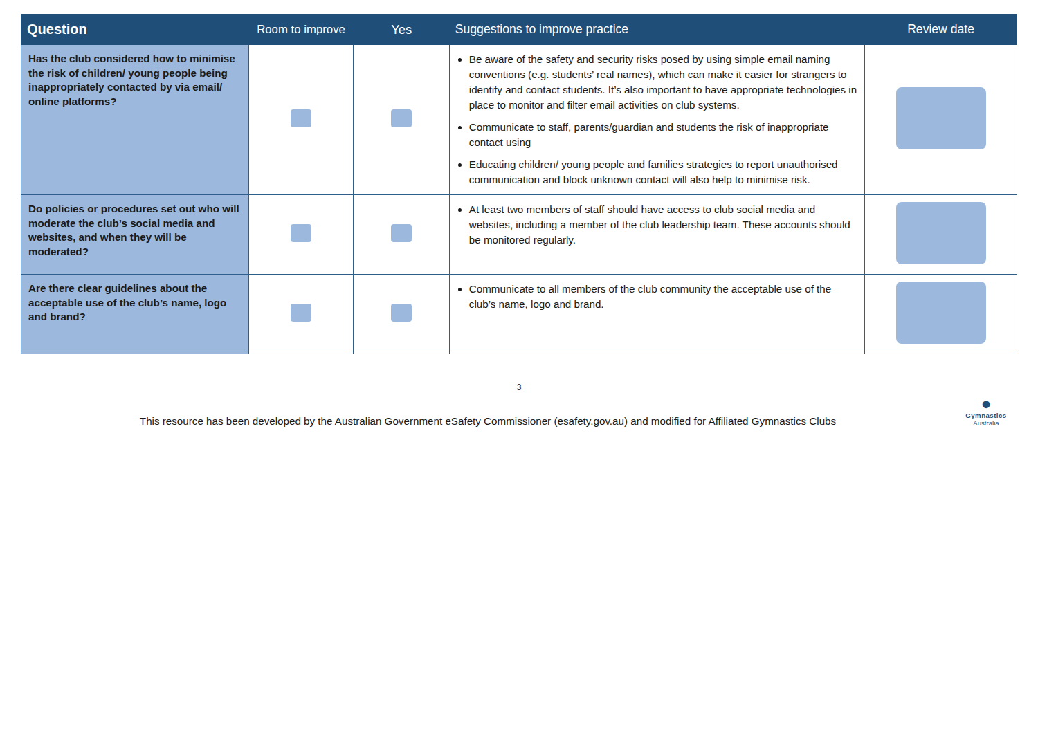| Question | Room to improve | Yes | Suggestions to improve practice | Review date |
| --- | --- | --- | --- | --- |
| Has the club considered how to minimise the risk of children/ young people being inappropriately contacted by via email/ online platforms? | | | Be aware of the safety and security risks posed by using simple email naming conventions (e.g. students’ real names), which can make it easier for strangers to identify and contact students. It’s also important to have appropriate technologies in place to monitor and filter email activities on club systems. Communicate to staff, parents/guardian and students the risk of inappropriate contact using Educating children/ young people and families strategies to report unauthorised communication and block unknown contact will also help to minimise risk. | |
| Do policies or procedures set out who will moderate the club’s social media and websites, and when they will be moderated? | | | At least two members of staff should have access to club social media and websites, including a member of the club leadership team. These accounts should be monitored regularly. | |
| Are there clear guidelines about the acceptable use of the club’s name, logo and brand? | | | Communicate to all members of the club community the acceptable use of the club’s name, logo and brand. | |
3
This resource has been developed by the Australian Government eSafety Commissioner (esafety.gov.au) and modified for Affiliated Gymnastics Clubs
● Gymnastics
Australia